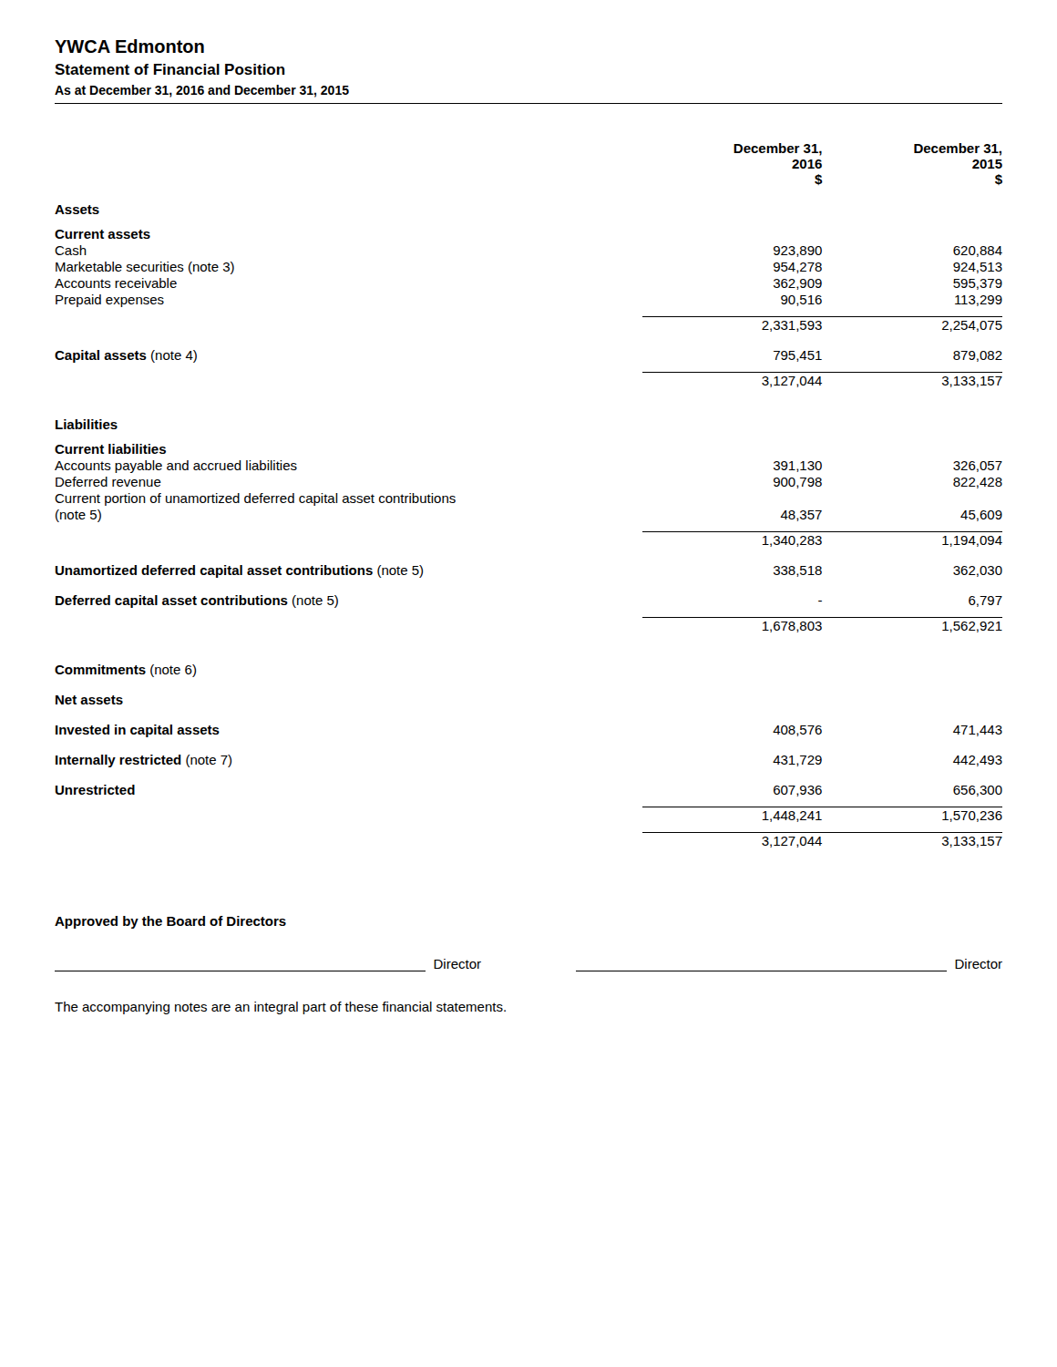YWCA Edmonton
Statement of Financial Position
As at December 31, 2016 and December 31, 2015
| | December 31, 2016 $ | December 31, 2015 $ |
| Assets | | |
| Current assets | | |
| Cash | 923,890 | 620,884 |
| Marketable securities (note 3) | 954,278 | 924,513 |
| Accounts receivable | 362,909 | 595,379 |
| Prepaid expenses | 90,516 | 113,299 |
| | 2,331,593 | 2,254,075 |
| Capital assets (note 4) | 795,451 | 879,082 |
| | 3,127,044 | 3,133,157 |
| Liabilities | | |
| Current liabilities | | |
| Accounts payable and accrued liabilities | 391,130 | 326,057 |
| Deferred revenue | 900,798 | 822,428 |
| Current portion of unamortized deferred capital asset contributions | | |
| (note 5) | 48,357 | 45,609 |
| | 1,340,283 | 1,194,094 |
| Unamortized deferred capital asset contributions (note 5) | 338,518 | 362,030 |
| Deferred capital asset contributions (note 5) | - | 6,797 |
| | 1,678,803 | 1,562,921 |
| Commitments (note 6) | | |
| Net assets | | |
| Invested in capital assets | 408,576 | 471,443 |
| Internally restricted (note 7) | 431,729 | 442,493 |
| Unrestricted | 607,936 | 656,300 |
| | 1,448,241 | 1,570,236 |
| | 3,127,044 | 3,133,157 |
Approved by the Board of Directors
Director
Director
The accompanying notes are an integral part of these financial statements.